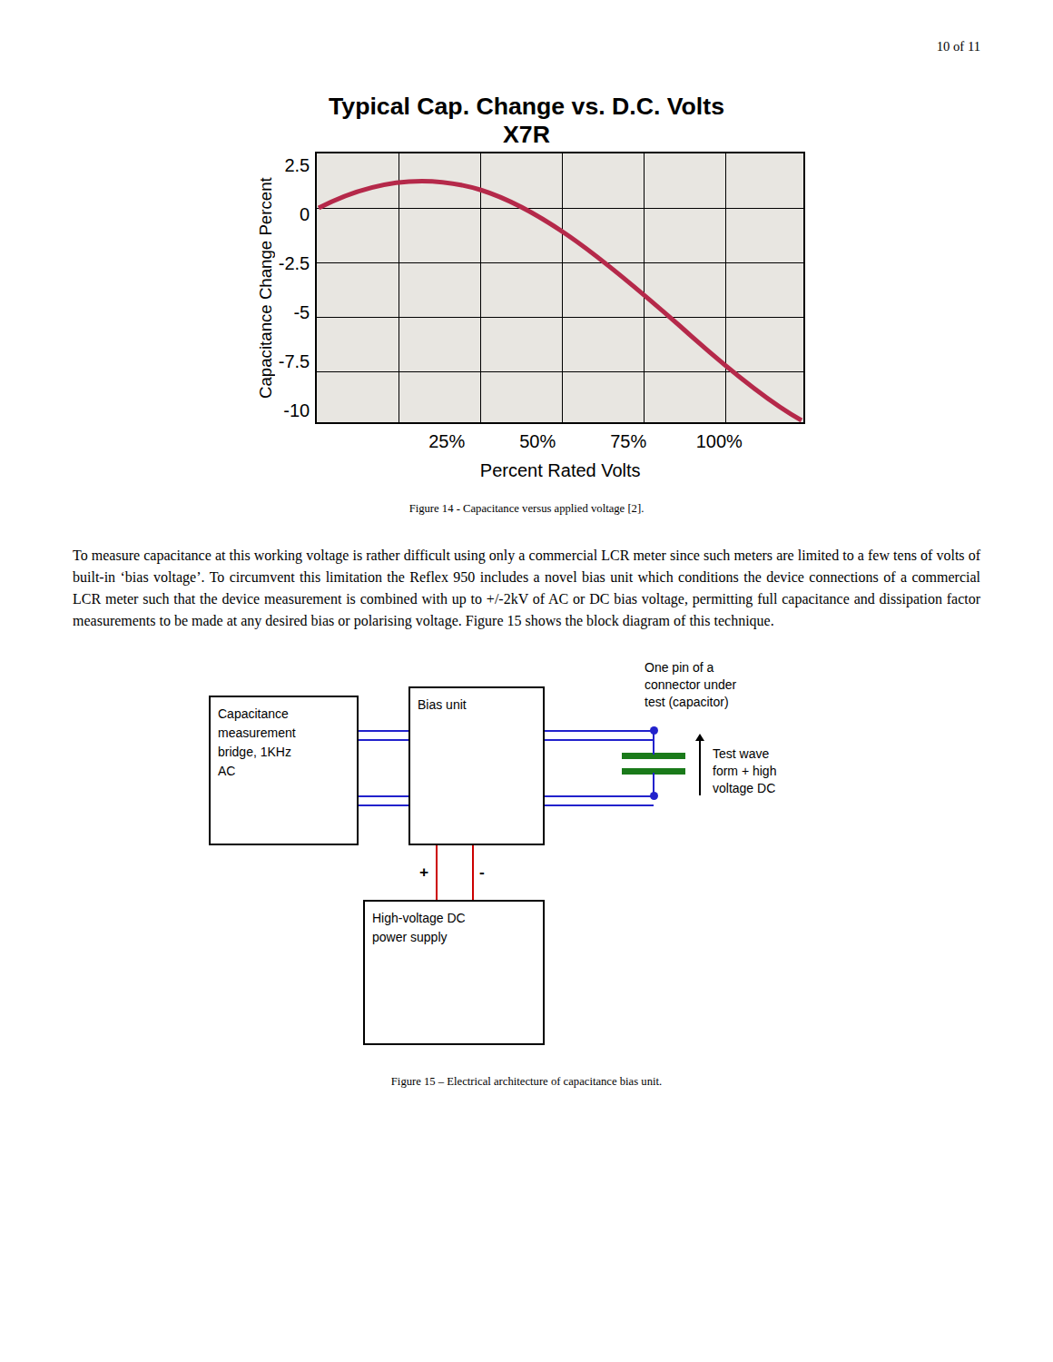10 of 11
Typical Cap. Change vs. D.C. Volts
X7R
Capacitance Change Percent
2.5 0 -2.5 -5 -7.5 -10
25% 50% 75% 100%
Percent Rated Volts
Figure 14 - Capacitance versus applied voltage [2].
To measure capacitance at this working voltage is rather difficult using only a commercial LCR meter since such meters are limited to a few tens of volts of built-in ‘bias voltage’. To circumvent this limitation the Reflex 950 includes a novel bias unit which conditions the device connections of a commercial LCR meter such that the device measurement is combined with up to +/-2kV of AC or DC bias voltage, permitting full capacitance and dissipation factor measurements to be made at any desired bias or polarising voltage. Figure 15 shows the block diagram of this technique.
One pin of a
connector under
test (capacitor)
Capacitance
measurement
bridge, 1KHz
AC
Bias unit
High-voltage DC
power supply
Test wave
form + high
voltage DC
+
-
Figure 15 – Electrical architecture of capacitance bias unit.